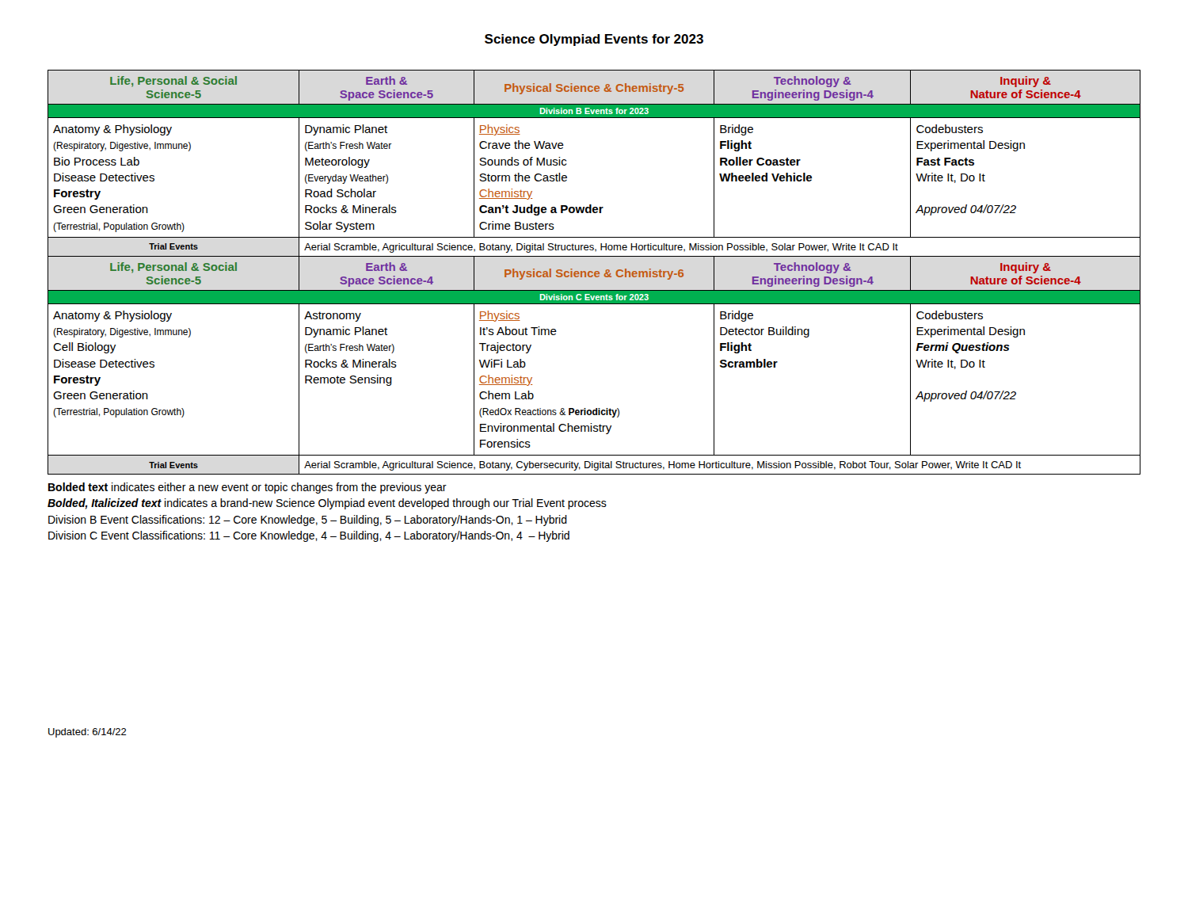Science Olympiad Events for 2023
| Life, Personal & Social Science-5 | Earth & Space Science-5 | Physical Science & Chemistry-5 | Technology & Engineering Design-4 | Inquiry & Nature of Science-4 |
| Division B Events for 2023 |
| Anatomy & Physiology (Respiratory, Digestive, Immune) Bio Process Lab Disease Detectives Forestry Green Generation (Terrestrial, Population Growth) | Dynamic Planet (Earth’s Fresh Water Meteorology (Everyday Weather) Road Scholar Rocks & Minerals Solar System | Physics Crave the Wave Sounds of Music Storm the Castle Chemistry Can’t Judge a Powder Crime Busters | Bridge Flight Roller Coaster Wheeled Vehicle | Codebusters Experimental Design Fast Facts Write It, Do It Approved 04/07/22 |
| Trial Events | Aerial Scramble, Agricultural Science, Botany, Digital Structures, Home Horticulture, Mission Possible, Solar Power, Write It CAD It |
| Life, Personal & Social Science-5 | Earth & Space Science-4 | Physical Science & Chemistry-6 | Technology & Engineering Design-4 | Inquiry & Nature of Science-4 |
| Division C Events for 2023 |
| Anatomy & Physiology (Respiratory, Digestive, Immune) Cell Biology Disease Detectives Forestry Green Generation (Terrestrial, Population Growth) | Astronomy Dynamic Planet (Earth’s Fresh Water) Rocks & Minerals Remote Sensing | Physics It’s About Time Trajectory WiFi Lab Chemistry Chem Lab (RedOx Reactions & Periodicity ) Environmental Chemistry Forensics | Bridge Detector Building Flight Scrambler | Codebusters Experimental Design Fermi Questions Write It, Do It Approved 04/07/22 |
| Trial Events | Aerial Scramble, Agricultural Science, Botany, Cybersecurity, Digital Structures, Home Horticulture, Mission Possible, Robot Tour, Solar Power, Write It CAD It |
Bolded text indicates either a new event or topic changes from the previous year
Bolded, Italicized text indicates a brand-new Science Olympiad event developed through our Trial Event process
Division B Event Classifications: 12 – Core Knowledge, 5 – Building, 5 – Laboratory/Hands-On, 1 – Hybrid
Division C Event Classifications: 11 – Core Knowledge, 4 – Building, 4 – Laboratory/Hands-On, 4 – Hybrid
Updated: 6/14/22